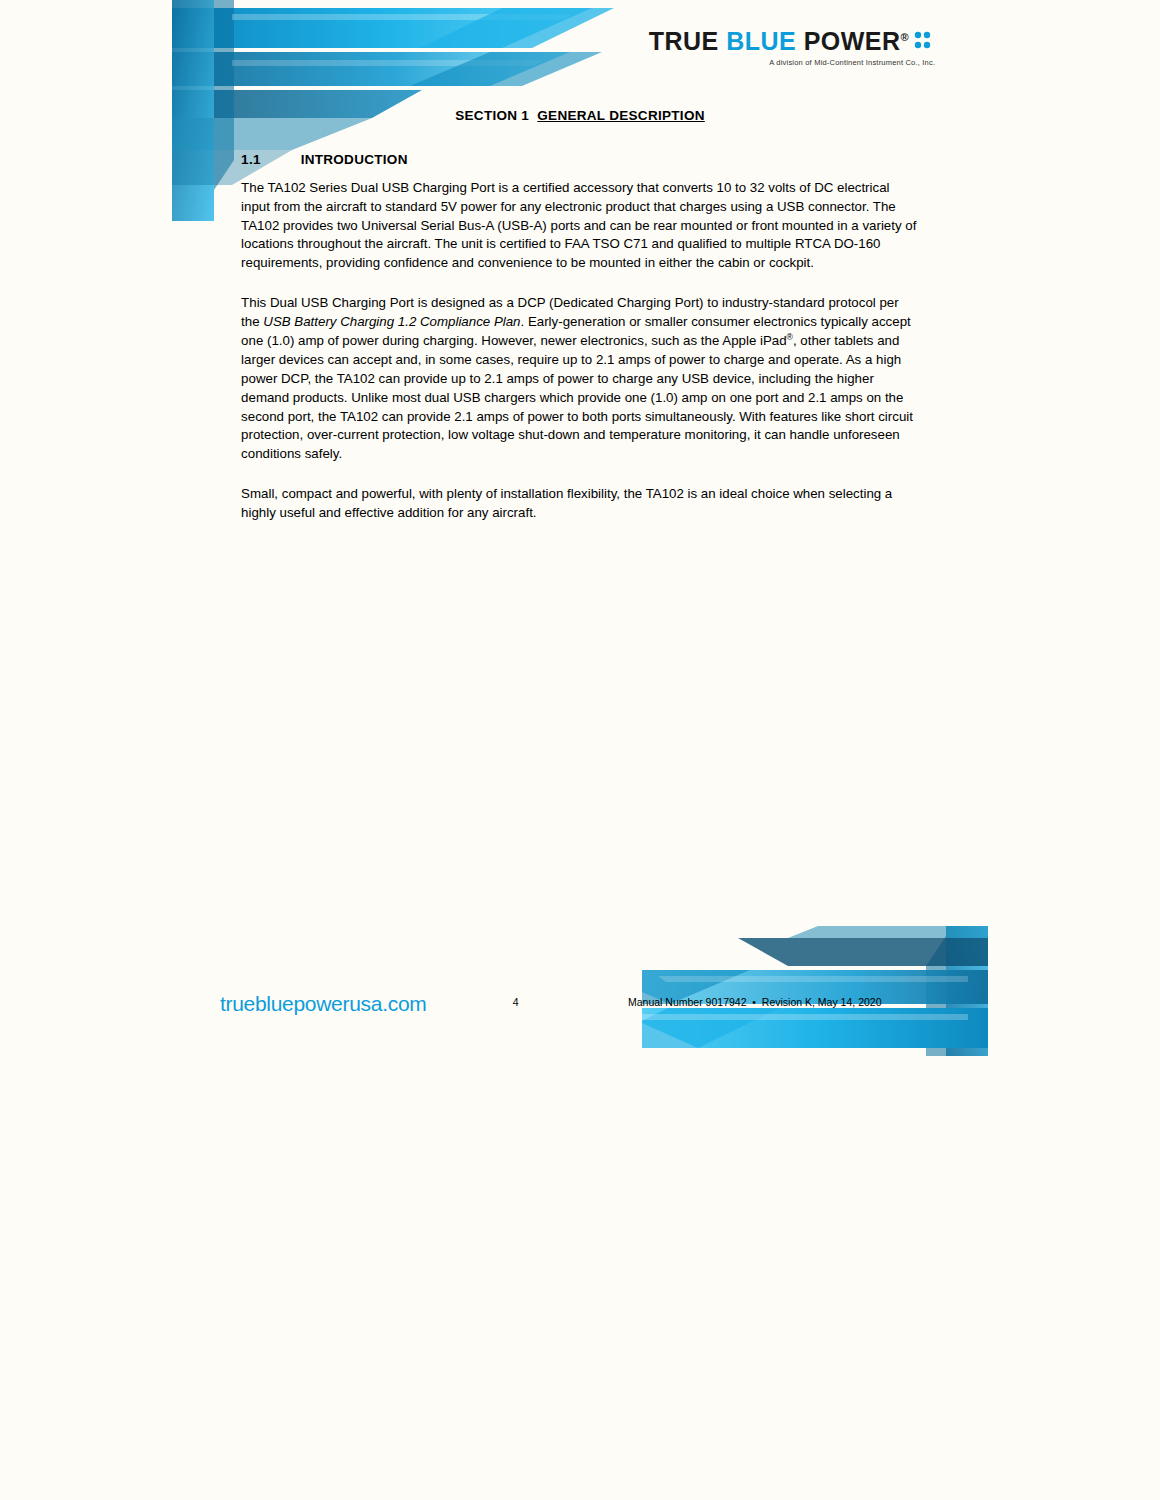TRUE BLUE POWER®
A division of Mid-Continent Instrument Co., Inc.
SECTION 1 GENERAL DESCRIPTION
1.1 INTRODUCTION
The TA102 Series Dual USB Charging Port is a certified accessory that converts 10 to 32 volts of DC electrical input from the aircraft to standard 5V power for any electronic product that charges using a USB connector. The TA102 provides two Universal Serial Bus-A (USB-A) ports and can be rear mounted or front mounted in a variety of locations throughout the aircraft. The unit is certified to FAA TSO C71 and qualified to multiple RTCA DO-160 requirements, providing confidence and convenience to be mounted in either the cabin or cockpit.
This Dual USB Charging Port is designed as a DCP (Dedicated Charging Port) to industry-standard protocol per the USB Battery Charging 1.2 Compliance Plan. Early-generation or smaller consumer electronics typically accept one (1.0) amp of power during charging. However, newer electronics, such as the Apple iPad®, other tablets and larger devices can accept and, in some cases, require up to 2.1 amps of power to charge and operate. As a high power DCP, the TA102 can provide up to 2.1 amps of power to charge any USB device, including the higher demand products. Unlike most dual USB chargers which provide one (1.0) amp on one port and 2.1 amps on the second port, the TA102 can provide 2.1 amps of power to both ports simultaneously. With features like short circuit protection, over-current protection, low voltage shut-down and temperature monitoring, it can handle unforeseen conditions safely.
Small, compact and powerful, with plenty of installation flexibility, the TA102 is an ideal choice when selecting a highly useful and effective addition for any aircraft.
truebluepowerusa.com
4
Manual Number 9017942 • Revision K, May 14, 2020